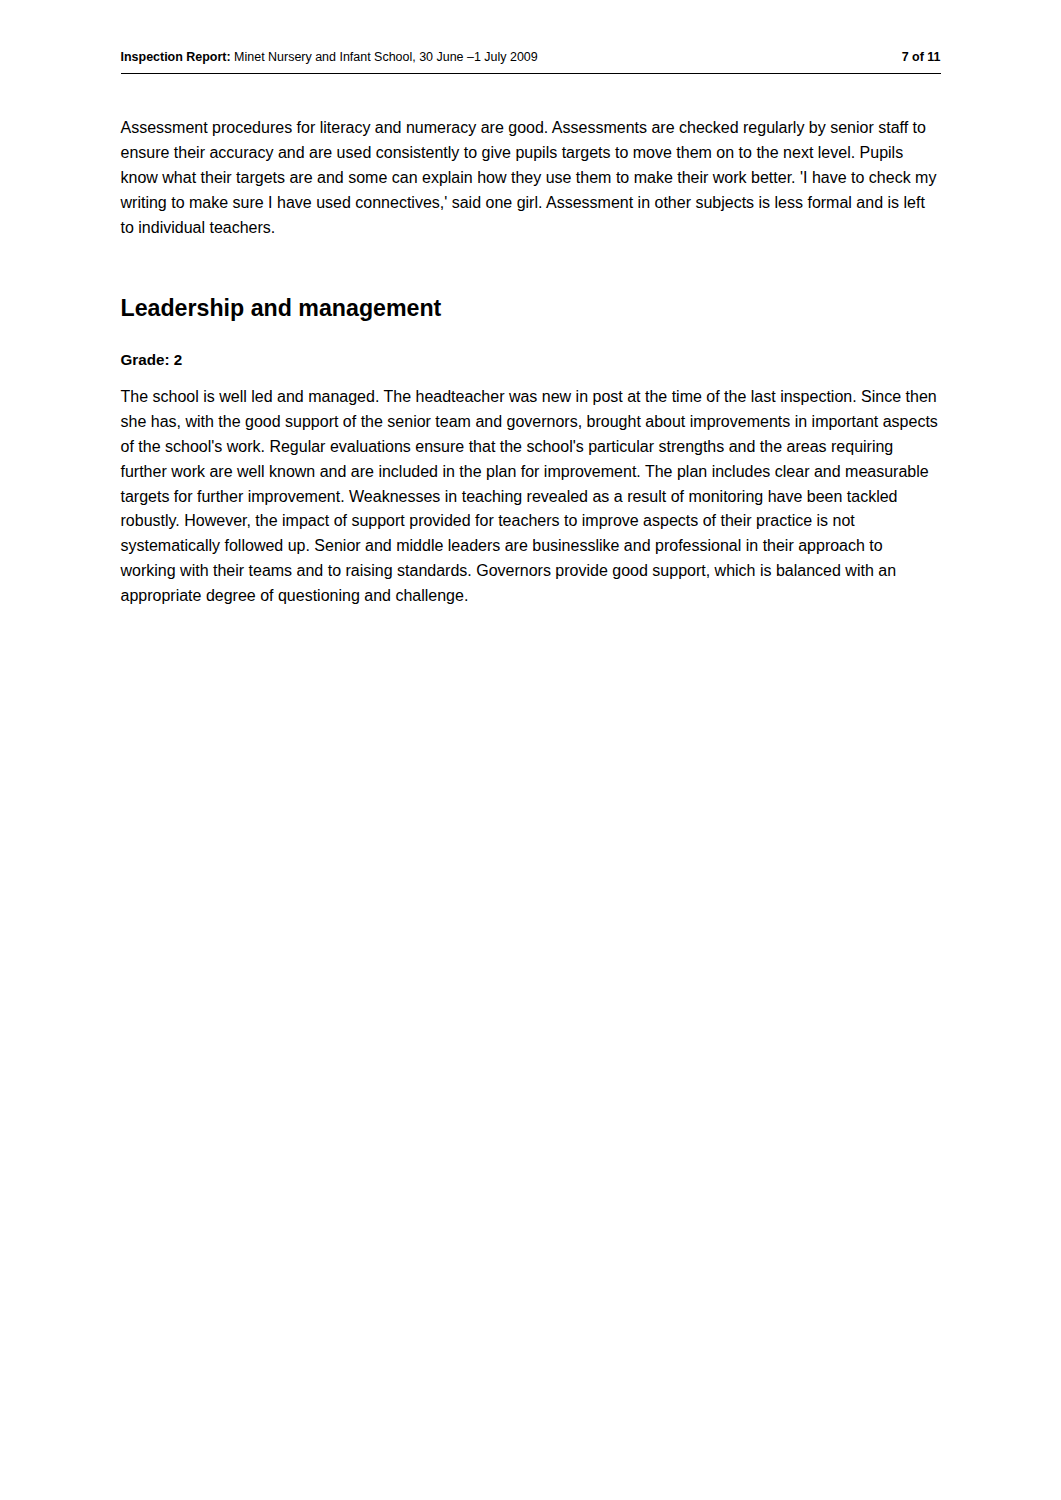Inspection Report: Minet Nursery and Infant School, 30 June –1 July 2009
7 of 11
Assessment procedures for literacy and numeracy are good. Assessments are checked regularly by senior staff to ensure their accuracy and are used consistently to give pupils targets to move them on to the next level. Pupils know what their targets are and some can explain how they use them to make their work better. 'I have to check my writing to make sure I have used connectives,' said one girl. Assessment in other subjects is less formal and is left to individual teachers.
Leadership and management
Grade: 2
The school is well led and managed. The headteacher was new in post at the time of the last inspection. Since then she has, with the good support of the senior team and governors, brought about improvements in important aspects of the school's work. Regular evaluations ensure that the school's particular strengths and the areas requiring further work are well known and are included in the plan for improvement. The plan includes clear and measurable targets for further improvement. Weaknesses in teaching revealed as a result of monitoring have been tackled robustly. However, the impact of support provided for teachers to improve aspects of their practice is not systematically followed up. Senior and middle leaders are businesslike and professional in their approach to working with their teams and to raising standards. Governors provide good support, which is balanced with an appropriate degree of questioning and challenge.